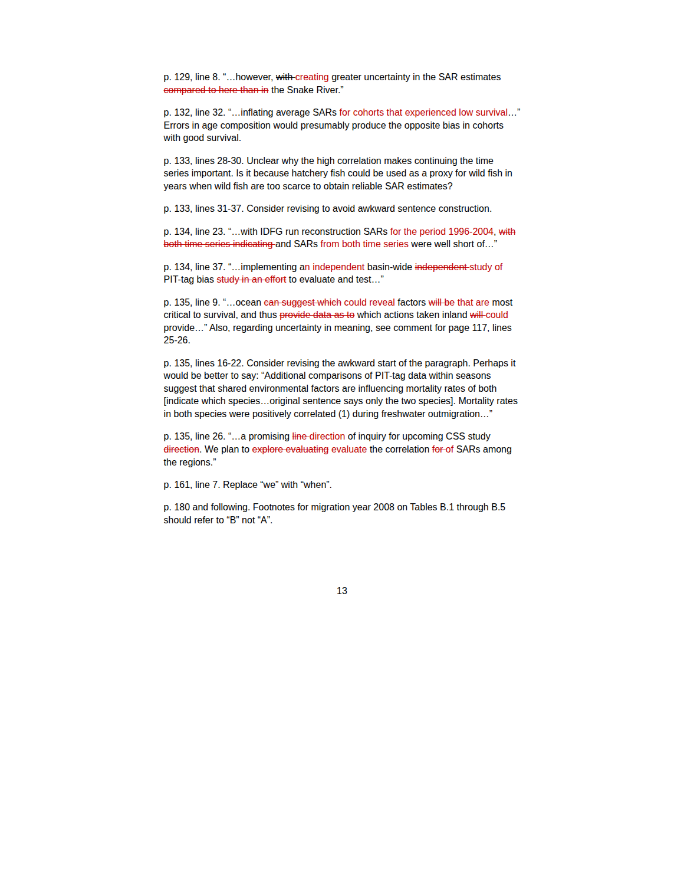p. 129, line 8. “…however, with creating greater uncertainty in the SAR estimates compared to here than in the Snake River.”
p. 132, line 32. “…inflating average SARs for cohorts that experienced low survival…”
Errors in age composition would presumably produce the opposite bias in cohorts with good survival.
p. 133, lines 28-30. Unclear why the high correlation makes continuing the time series important. Is it because hatchery fish could be used as a proxy for wild fish in years when wild fish are too scarce to obtain reliable SAR estimates?
p. 133, lines 31-37. Consider revising to avoid awkward sentence construction.
p. 134, line 23. “…with IDFG run reconstruction SARs for the period 1996-2004, with both time series indicating and SARs from both time series were well short of…”
p. 134, line 37. “…implementing an independent basin-wide independent study of PIT-tag bias study in an effort to evaluate and test…”
p. 135, line 9. “…ocean can suggest which could reveal factors will be that are most critical to survival, and thus provide data as to which actions taken inland will could provide…” Also, regarding uncertainty in meaning, see comment for page 117, lines 25-26.
p. 135, lines 16-22. Consider revising the awkward start of the paragraph. Perhaps it would be better to say: “Additional comparisons of PIT-tag data within seasons suggest that shared environmental factors are influencing mortality rates of both [indicate which species…original sentence says only the two species]. Mortality rates in both species were positively correlated (1) during freshwater outmigration…”
p. 135, line 26. “…a promising line direction of inquiry for upcoming CSS study direction. We plan to explore evaluating evaluate the correlation for of SARs among the regions.”
p. 161, line 7. Replace “we” with “when”.
p. 180 and following. Footnotes for migration year 2008 on Tables B.1 through B.5 should refer to “B” not “A”.
13